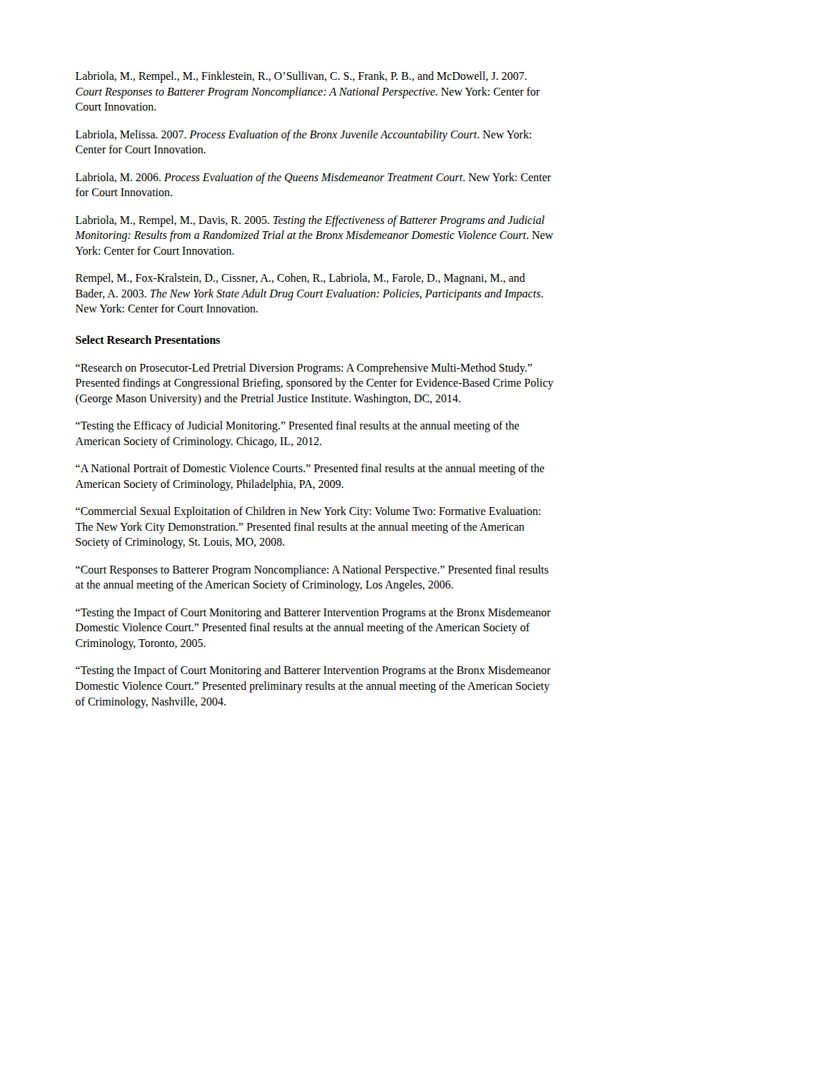Labriola, M., Rempel., M., Finklestein, R., O’Sullivan, C. S., Frank, P. B., and McDowell, J. 2007. Court Responses to Batterer Program Noncompliance: A National Perspective. New York: Center for Court Innovation.
Labriola, Melissa. 2007. Process Evaluation of the Bronx Juvenile Accountability Court. New York: Center for Court Innovation.
Labriola, M. 2006. Process Evaluation of the Queens Misdemeanor Treatment Court. New York: Center for Court Innovation.
Labriola, M., Rempel, M., Davis, R. 2005. Testing the Effectiveness of Batterer Programs and Judicial Monitoring: Results from a Randomized Trial at the Bronx Misdemeanor Domestic Violence Court. New York: Center for Court Innovation.
Rempel, M., Fox-Kralstein, D., Cissner, A., Cohen, R., Labriola, M., Farole, D., Magnani, M., and Bader, A. 2003. The New York State Adult Drug Court Evaluation: Policies, Participants and Impacts. New York: Center for Court Innovation.
Select Research Presentations
“Research on Prosecutor-Led Pretrial Diversion Programs: A Comprehensive Multi-Method Study.” Presented findings at Congressional Briefing, sponsored by the Center for Evidence-Based Crime Policy (George Mason University) and the Pretrial Justice Institute. Washington, DC, 2014.
“Testing the Efficacy of Judicial Monitoring.” Presented final results at the annual meeting of the American Society of Criminology. Chicago, IL, 2012.
“A National Portrait of Domestic Violence Courts.” Presented final results at the annual meeting of the American Society of Criminology, Philadelphia, PA, 2009.
“Commercial Sexual Exploitation of Children in New York City: Volume Two: Formative Evaluation: The New York City Demonstration.” Presented final results at the annual meeting of the American Society of Criminology, St. Louis, MO, 2008.
“Court Responses to Batterer Program Noncompliance: A National Perspective.” Presented final results at the annual meeting of the American Society of Criminology, Los Angeles, 2006.
“Testing the Impact of Court Monitoring and Batterer Intervention Programs at the Bronx Misdemeanor Domestic Violence Court.” Presented final results at the annual meeting of the American Society of Criminology, Toronto, 2005.
“Testing the Impact of Court Monitoring and Batterer Intervention Programs at the Bronx Misdemeanor Domestic Violence Court.” Presented preliminary results at the annual meeting of the American Society of Criminology, Nashville, 2004.